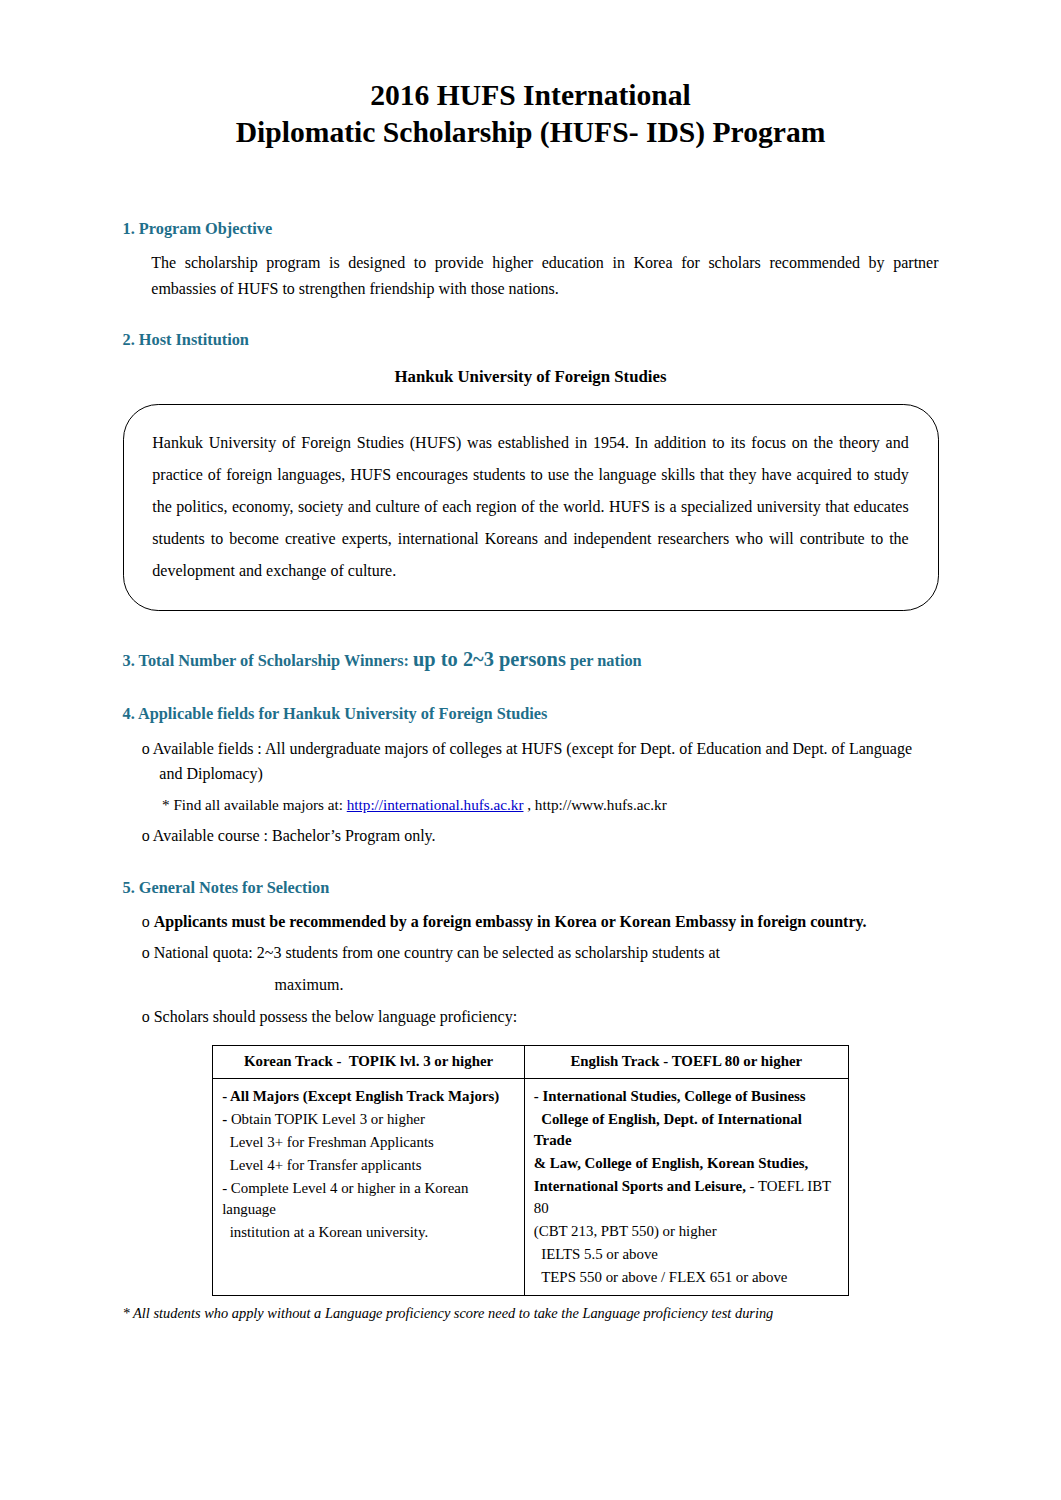2016 HUFS International
Diplomatic Scholarship (HUFS- IDS) Program
1. Program Objective
The scholarship program is designed to provide higher education in Korea for scholars recommended by partner embassies of HUFS to strengthen friendship with those nations.
2. Host Institution
Hankuk University of Foreign Studies
Hankuk University of Foreign Studies (HUFS) was established in 1954. In addition to its focus on the theory and practice of foreign languages, HUFS encourages students to use the language skills that they have acquired to study the politics, economy, society and culture of each region of the world. HUFS is a specialized university that educates students to become creative experts, international Koreans and independent researchers who will contribute to the development and exchange of culture.
3. Total Number of Scholarship Winners: up to 2~3 persons per nation
4. Applicable fields for Hankuk University of Foreign Studies
Available fields : All undergraduate majors of colleges at HUFS (except for Dept. of Education and Dept. of Language and Diplomacy)
* Find all available majors at: http://international.hufs.ac.kr , http://www.hufs.ac.kr
Available course : Bachelor’s Program only.
5. General Notes for Selection
Applicants must be recommended by a foreign embassy in Korea or Korean Embassy in foreign country.
National quota: 2~3 students from one country can be selected as scholarship students at
maximum.
Scholars should possess the below language proficiency:
| Korean Track - TOPIK lvl. 3 or higher | English Track - TOEFL 80 or higher |
| --- | --- |
| - All Majors (Except English Track Majors) - Obtain TOPIK Level 3 or higher Level 3+ for Freshman Applicants Level 4+ for Transfer applicants - Complete Level 4 or higher in a Korean language institution at a Korean university. | - International Studies, College of Business College of English, Dept. of International Trade & Law, College of English, Korean Studies, International Sports and Leisure, - TOEFL IBT 80 (CBT 213, PBT 550) or higher IELTS 5.5 or above TEPS 550 or above / FLEX 651 or above |
* All students who apply without a Language proficiency score need to take the Language proficiency test during